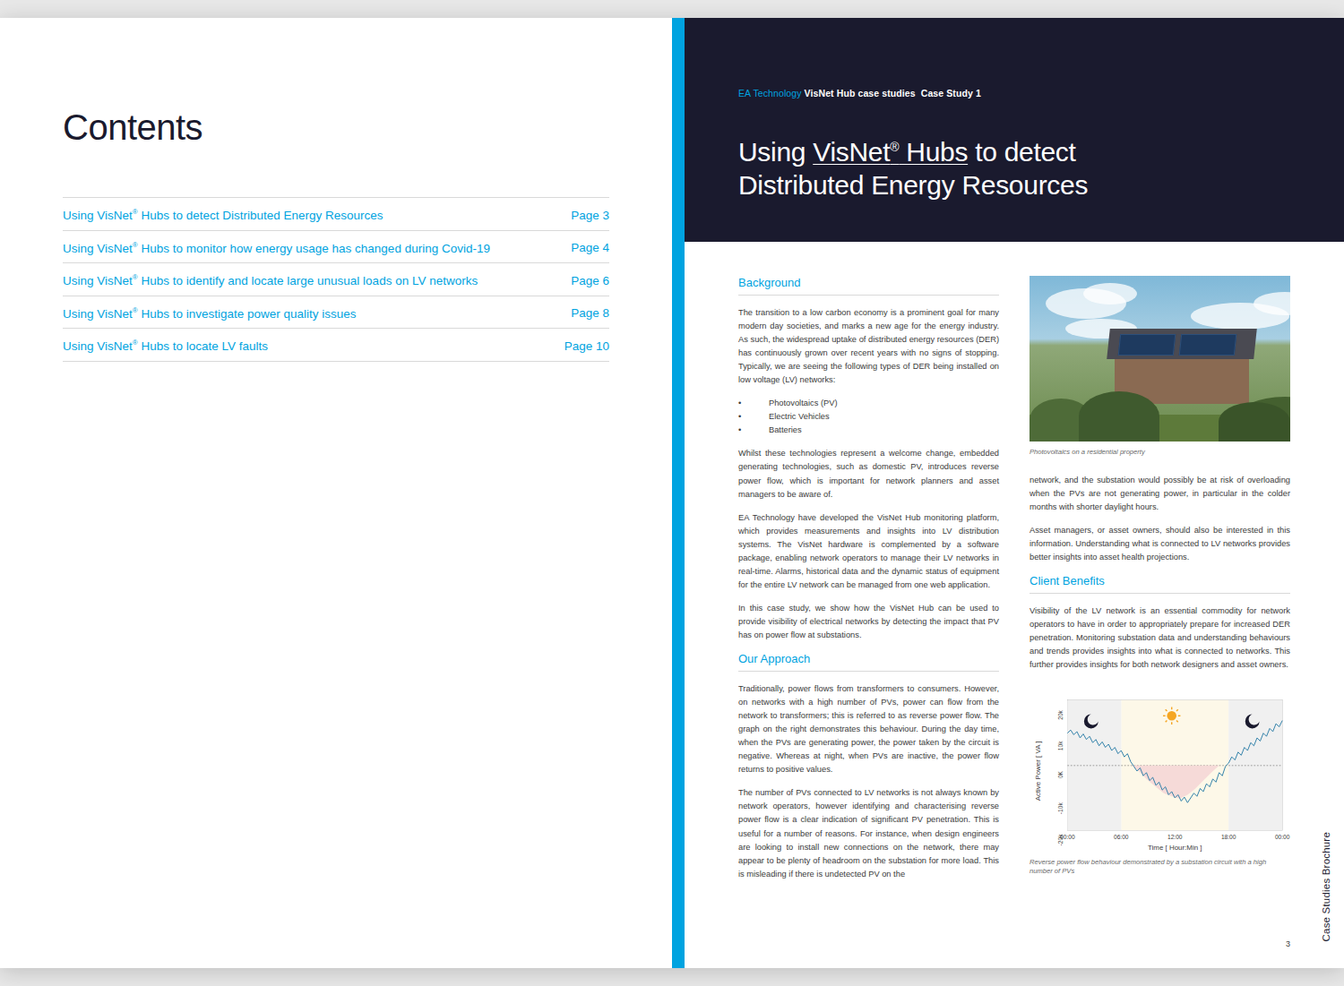Contents
Using VisNet® Hubs to detect Distributed Energy Resources Page 3
Using VisNet® Hubs to monitor how energy usage has changed during Covid-19 Page 4
Using VisNet® Hubs to identify and locate large unusual loads on LV networks Page 6
Using VisNet® Hubs to investigate power quality issues Page 8
Using VisNet® Hubs to locate LV faults Page 10
EA Technology VisNet Hub case studies Case Study 1
Using VisNet® Hubs to detect
Distributed Energy Resources
Background
The transition to a low carbon economy is a prominent goal for many modern day societies, and marks a new age for the energy industry. As such, the widespread uptake of distributed energy resources (DER) has continuously grown over recent years with no signs of stopping. Typically, we are seeing the following types of DER being installed on low voltage (LV) networks:
Photovoltaics (PV)
Electric Vehicles
Batteries
Whilst these technologies represent a welcome change, embedded generating technologies, such as domestic PV, introduces reverse power flow, which is important for network planners and asset managers to be aware of.
EA Technology have developed the VisNet Hub monitoring platform, which provides measurements and insights into LV distribution systems. The VisNet hardware is complemented by a software package, enabling network operators to manage their LV networks in real-time. Alarms, historical data and the dynamic status of equipment for the entire LV network can be managed from one web application.
In this case study, we show how the VisNet Hub can be used to provide visibility of electrical networks by detecting the impact that PV has on power flow at substations.
Our Approach
Traditionally, power flows from transformers to consumers. However, on networks with a high number of PVs, power can flow from the network to transformers; this is referred to as reverse power flow. The graph on the right demonstrates this behaviour. During the day time, when the PVs are generating power, the power taken by the circuit is negative. Whereas at night, when PVs are inactive, the power flow returns to positive values.
The number of PVs connected to LV networks is not always known by network operators, however identifying and characterising reverse power flow is a clear indication of significant PV penetration. This is useful for a number of reasons. For instance, when design engineers are looking to install new connections on the network, there may appear to be plenty of headroom on the substation for more load. This is misleading if there is undetected PV on the
Photovoltaics on a residential property
network, and the substation would possibly be at risk of overloading when the PVs are not generating power, in particular in the colder months with shorter daylight hours.
Asset managers, or asset owners, should also be interested in this information. Understanding what is connected to LV networks provides better insights into asset health projections.
Client Benefits
Visibility of the LV network is an essential commodity for network operators to have in order to appropriately prepare for increased DER penetration. Monitoring substation data and understanding behaviours and trends provides insights into what is connected to networks. This further provides insights for both network designers and asset owners.
Active Power [ VA ] 20k 10k 0K -10k -20k 00:00 06:00 12:00 18:00 00:00 Time [ Hour:Min ]
Reverse power flow behaviour demonstrated by a substation circuit with a high number of PVs
Case Studies Brochure
3